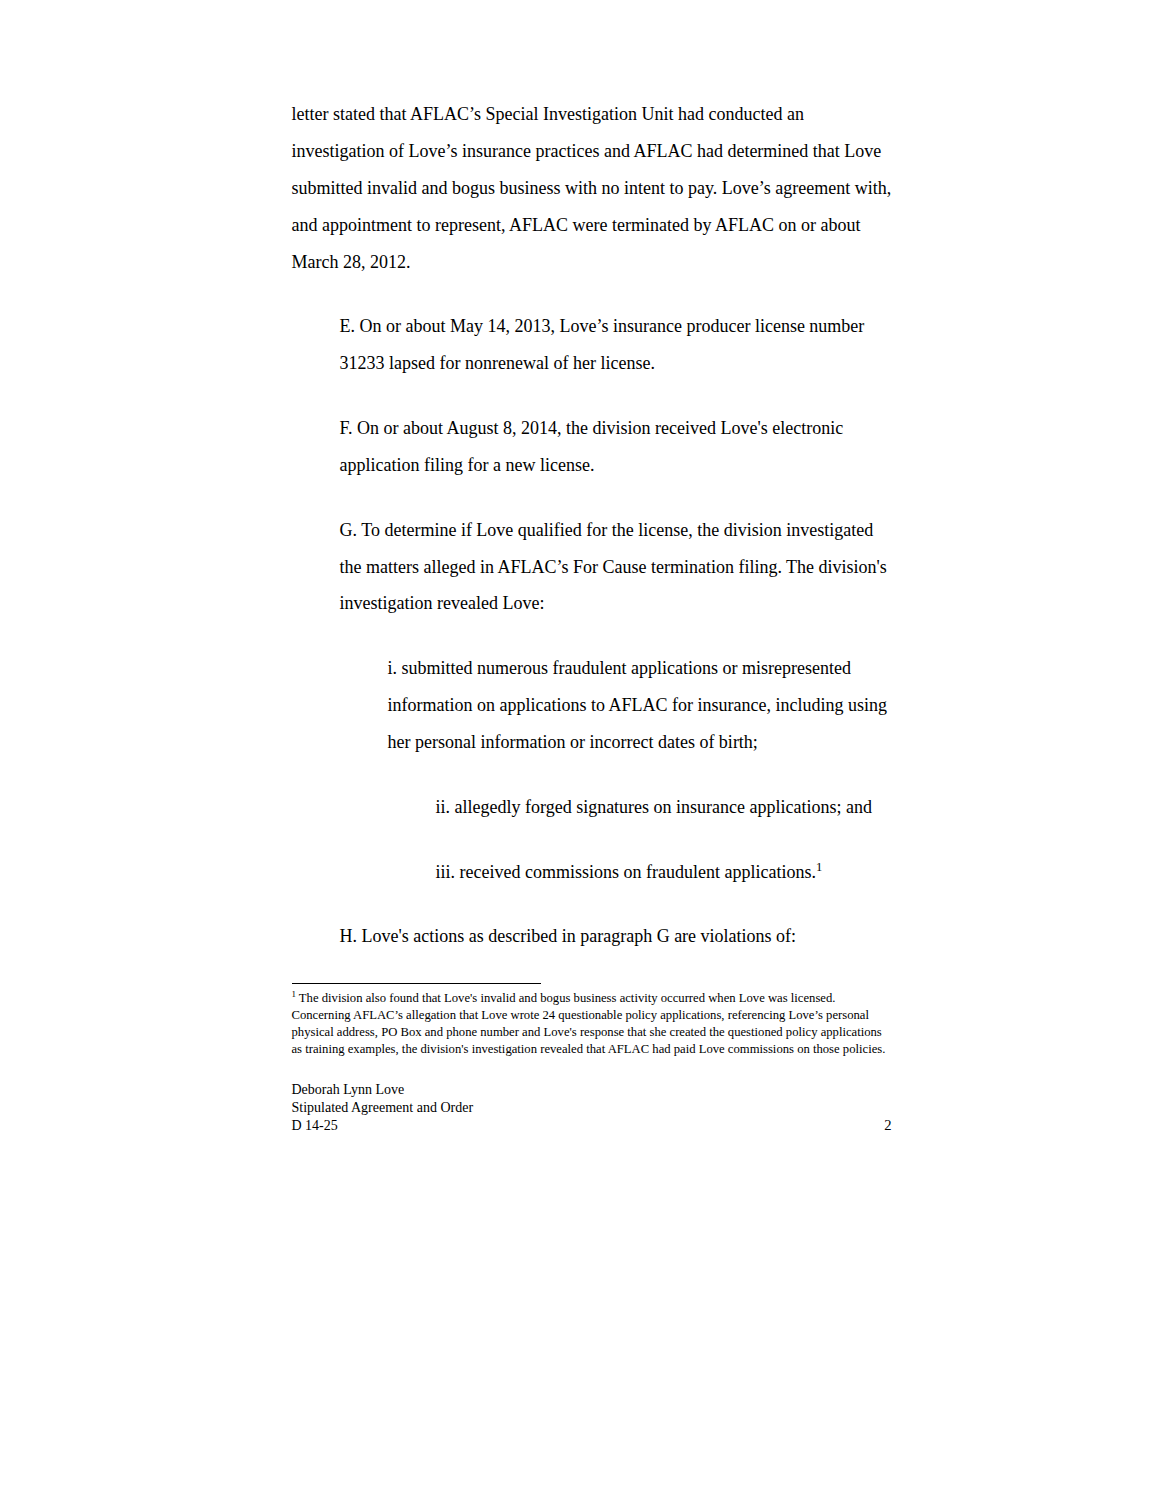letter stated that AFLAC’s Special Investigation Unit had conducted an investigation of Love’s insurance practices and AFLAC had determined that Love submitted invalid and bogus business with no intent to pay. Love’s agreement with, and appointment to represent, AFLAC were terminated by AFLAC on or about March 28, 2012.
E. On or about May 14, 2013, Love’s insurance producer license number 31233 lapsed for nonrenewal of her license.
F. On or about August 8, 2014, the division received Love's electronic application filing for a new license.
G. To determine if Love qualified for the license, the division investigated the matters alleged in AFLAC’s For Cause termination filing. The division's investigation revealed Love:
i. submitted numerous fraudulent applications or misrepresented information on applications to AFLAC for insurance, including using her personal information or incorrect dates of birth;
ii. allegedly forged signatures on insurance applications; and
iii. received commissions on fraudulent applications.1
H. Love's actions as described in paragraph G are violations of:
1 The division also found that Love's invalid and bogus business activity occurred when Love was licensed. Concerning AFLAC’s allegation that Love wrote 24 questionable policy applications, referencing Love’s personal physical address, PO Box and phone number and Love's response that she created the questioned policy applications as training examples, the division's investigation revealed that AFLAC had paid Love commissions on those policies.
Deborah Lynn Love
Stipulated Agreement and Order
D 14-25
2